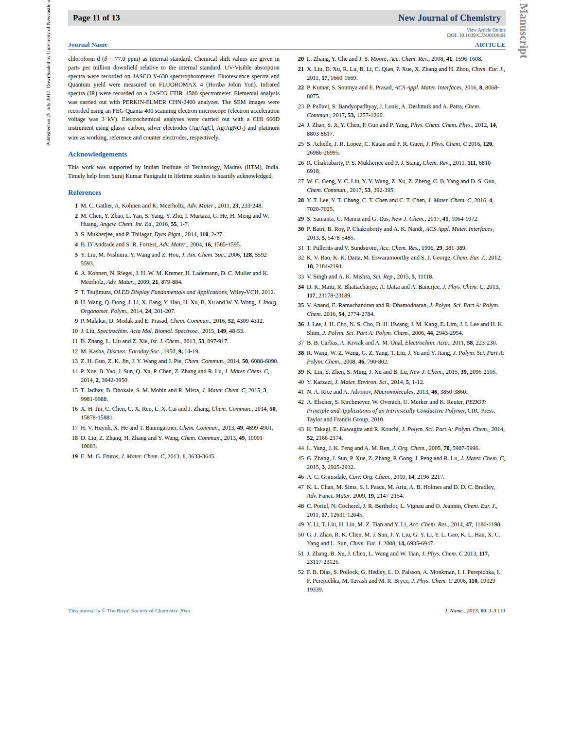Page 11 of 13
New Journal of Chemistry
View Article Online
DOI: 10.1039/C7NJ01064H
Journal Name
ARTICLE
Published on 25 July 2017. Downloaded by University of Newcastle on 25/07/2017 15:47:51.
New Journal of Chemistry Accepted Manuscript
chloroform-d (δ = 77.0 ppm) as internal standard. Chemical shift values are given in parts per million downfield relative to the internal standard. UV-Visible absorption spectra were recorded on JASCO V-630 spectrophotometer. Fluorescence spectra and Quantum yield were measured on FLUOROMAX 4 (Horiba Jobin Yon). Infrared spectra (IR) were recorded on a JASCO FTIR–4500 spectrometer. Elemental analysis was carried out with PERKIN-ELMER CHN-2400 analyzer. The SEM images were recorded using an FEG Quanta 400 scanning electron microscope (electron acceleration voltage was 3 kV). Electrochemical analyses were carried out with a CHI 660D instrument using glassy carbon, silver electrodes (Ag/AgCl, Ag/AgNO3) and platinum wire as working, reference and counter electrodes, respectively.
Acknowledgements
This work was supported by Indian Institute of Technology, Madras (IITM), India. Timely help from Suraj Kumar Panigrahi in lifetime studies is heartily acknowledged.
References
M. C. Gather, A. Kohnen and K. Meerholtz, Adv. Mater., 2011, 23, 233-248.
M. Chen, Y. Zhao, L. Yan, S. Yang, Y. Zhu, I. Murtaza, G. He, H. Meng and W. Huang, Angew. Chem. Int. Ed., 2016, 55, 1-7.
S. Mukherjee, and P. Thilagar, Dyes Pigm., 2014, 110, 2-27.
B. D`Andrade and S. R. Forrest, Adv. Mater., 2004, 16, 1585-1595.
Y. Liu, M. Nishiura, Y. Wang and Z. Hou, J. Am. Chem. Soc., 2006, 128, 5592-5593.
A. Kohnen, N. Riegel, J. H. W. M. Kremer, H. Lademann, D. C. Muller and K. Meerholz, Adv. Mater., 2009, 21, 879-884.
T. Tsujimura, OLED Display Fundamentals and Applications, Wiley-VCH. 2012.
H. Wang, Q. Dong, J. Li, X. Fang, Y. Hao, H. Xu, B. Xu and W. Y. Wong, J. Inorg. Organomet. Polym., 2014, 24, 201-207.
P. Malakar, D. Modak and E. Prasad, Chem. Commun., 2016, 52, 4309-4312.
J. Liu, Spectrochim. Acta Mol. Biomol. Spectrosc., 2015, 149, 48-53.
B. Zhang, L. Liu and Z. Xie, Isr. J. Chem., 2013, 53, 897-917.
M. Kasha, Discuss. Faraday Soc., 1950, 9, 14-19.
Z. H. Guo, Z. K. Jin, J. Y. Wang and J. Pie, Chem. Commun., 2014, 50, 6088-6090.
P. Xue, B. Yao, J. Sun, Q. Xu, P. Chen, Z. Zhang and R. Lu, J. Mater. Chem. C, 2014, 2, 3942-3950.
T. Jadhav, B. Dhokale, S. M. Mobin and R. Misra, J. Mater. Chem. C, 2015, 3, 9981-9988.
X. H. Jin, C. Chen, C. X. Ren, L. X. Cai and J. Zhang, Chem. Commun., 2014, 50, 15878-15881.
H. V. Huynh, X. He and T. Baumgartner, Chem. Commun., 2013, 49, 4899-4901.
D. Liu, Z. Zhang, H. Zhang and Y. Wang, Chem. Commun., 2013, 49, 10001-10003.
E. M. G. Frutos, J. Mater. Chem. C, 2013, 1, 3633-3645.
L. Zhang, Y. Che and J. S. Moore, Acc. Chem. Res., 2008, 41, 1596-1608.
X. Liu, D. Xu, R. Lu, B. Li, C. Qian, P. Xue, X. Zhang and H. Zhou, Chem. Eur. J., 2011, 17, 1660-1669.
P. Kumar, S. Soumya and E. Prasad, ACS Appl. Mater. Interfaces, 2016, 8, 8068-8075.
P. Pallavi, S. Bandyopadhyay, J. Louis, A. Deshmuk and A. Patra, Chem. Commun., 2017, 53, 1257-1260.
J. Zhao, S. Ji, Y. Chen, P. Guo and P. Yang, Phys. Chem. Chem. Phys., 2012, 14, 8803-8817.
S. Achelle, J. R. Lopez, C. Katan and F. R. Guen, J. Phys. Chem. C 2016, 120, 26986-26995.
R. Chakrabarty, P. S. Mukherjee and P. J. Stang, Chem. Rev., 2011, 111, 6810-6918.
W. C. Geng, Y. C. Liu, Y. Y. Wang, Z. Xu, Z. Zheng, C. B. Yang and D. S. Guo, Chem. Commun., 2017, 53, 392-395.
Y. T. Lee, Y. T. Chang, C. T. Chen and C. T. Chen, J. Mater. Chem. C, 2016, 4, 7020-7025.
S. Samanta, U. Manna and G. Das, New J. Chem., 2017, 41, 1064-1072.
P. Bairi, B. Roy, P. Chakraborty and A. K. Nandi, ACS Appl. Mater. Interfaces, 2013, 5, 5478-5485.
T. Pullerits and V. Sundstrom, Acc. Chem. Res., 1996, 29, 381-389.
K. V. Rao, K. K. Datta, M. Eswaramoorthy and S. J. George, Chem. Eur. J., 2012, 18, 2184-2194.
V. Singh and A. K. Mishra, Sci. Rep., 2015, 5, 11118.
D. K. Maiti, R. Bhattacharjee, A. Datta and A. Banerjee, J. Phys. Chem. C, 2013, 117, 23178-23189.
V. Anand, E. Ramachandran and R. Dhamodharan, J. Polym. Sci. Part A: Polym. Chem. 2016, 54, 2774-2784.
J. Lee, J. H. Cho, N. S. Cho, D. H. Hwang, J. M. Kang, E. Lim, J. I. Lee and H. K. Shim, J. Polym. Sci. Part A: Polym. Chem., 2006, 44, 2943-2954.
B. B. Carbas, A. Kivrak and A. M. Onal, Electrochim. Acta., 2011, 58, 223-230.
R. Wang, W. Z. Wang, G. Z. Yang, T. Liu, J. Yu and Y. Jiang, J. Polym. Sci. Part A: Polym. Chem., 2008, 46, 790-802.
K. Lin, S. Zhen, S. Ming, J. Xu and B. Lu, New J. Chem., 2015, 39, 2096-2105.
Y. Karzazi, J. Mater. Environ. Sci., 2014, 5, 1-12.
N. A. Rice and A. Adronov, Macromolecules, 2013, 46, 3850-3860.
A. Elscher, S. Kirchmeyer, W. Ovenich, U. Merker and K. Reuter, PEDOT: Principle and Applications of an Intrinsically Conductive Polymer, CRC Press, Taylor and Francis Group, 2010.
K. Takagi, E. Kawagita and R. Kouchi, J. Polym. Sci. Part A: Polym. Chem., 2014, 52, 2166-2174.
L. Yang, J. K. Feng and A. M. Ren, J. Org. Chem., 2005, 70, 5987-5996.
G. Zhang, J. Sun, P. Xue, Z. Zhang, P. Gong, J. Peng and R. Lu, J. Mater. Chem. C, 2015, 3, 2925-2932.
A. C. Grimsdale, Curr. Org. Chem., 2010, 14, 2196-2217.
K. L. Chan, M. Sims, S. I. Pascu, M. Ariu, A. B. Holmes and D. D. C. Bradley, Adv. Funct. Mater. 2009, 19, 2147-2154.
C. Poriel, N. Cocherel, J. R. Berthelot, L. Vignau and O. Jeannin, Chem. Eur. J., 2011, 17, 12631-12645.
Y. Li, T. Liu, H. Liu, M. Z. Tian and Y. Li, Acc. Chem. Res., 2014, 47, 1186-1198.
G. J. Zhao, R. K. Chen, M. J. Sun, J. Y. Liu, G. Y. Li, Y. L. Gao, K. L. Han, X. C. Yang and L. Sun, Chem. Eur. J. 2008, 14, 6935-6947.
J. Zhang, B. Xu, J. Chen, L. Wang and W. Tian, J. Phys. Chem. C 2013, 117, 23117-23125.
F. B. Dias, S. Pollock, G. Hedley, L. O. Palsson, A. Monkman, I. I. Perepichka, I. F. Perepichka, M. Tavasli and M. R. Bryce, J. Phys. Chem. C 2006, 110, 19329-19339.
This journal is © The Royal Society of Chemistry 20xx
J. Name., 2013, 00, 1-3 | 11